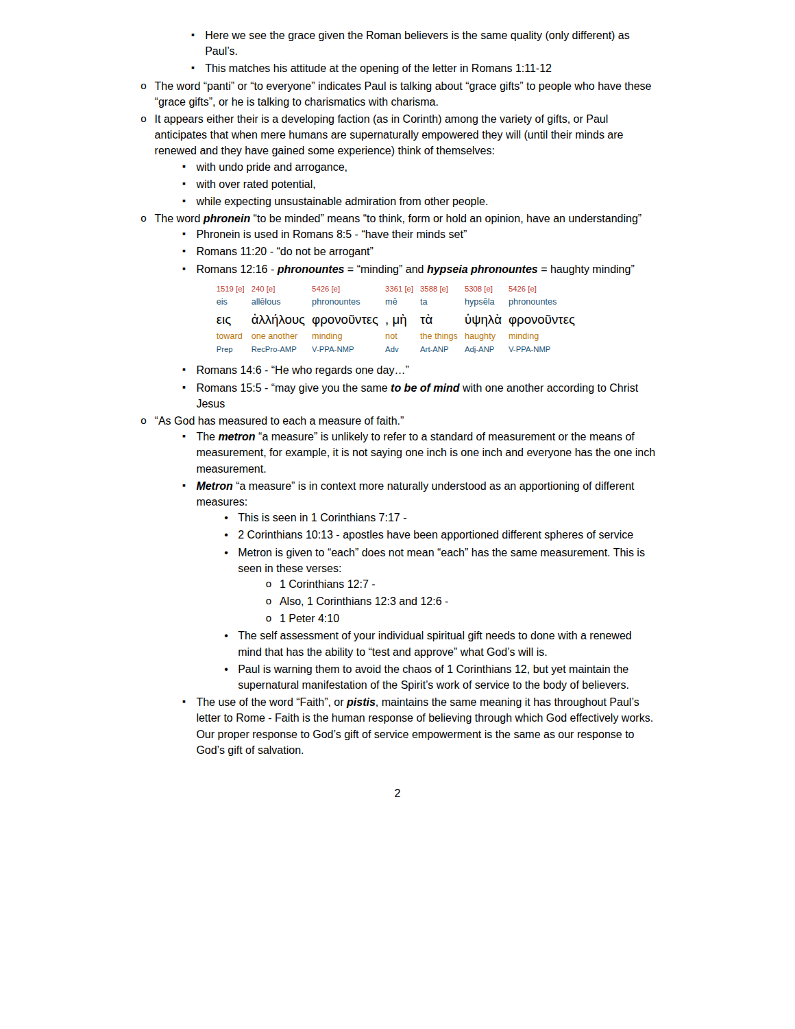Here we see the grace given the Roman believers is the same quality (only different) as Paul’s.
This matches his attitude at the opening of the letter in Romans 1:11-12
The word “panti” or “to everyone” indicates Paul is talking about “grace gifts” to people who have these “grace gifts”, or he is talking to charismatics with charisma.
It appears either their is a developing faction (as in Corinth) among the variety of gifts, or Paul anticipates that when mere humans are supernaturally empowered they will (until their minds are renewed and they have gained some experience) think of themselves:
with undo pride and arrogance,
with over rated potential,
while expecting unsustainable admiration from other people.
The word phronein “to be minded” means “to think, form or hold an opinion, have an understanding”
Phronein is used in Romans 8:5 - “have their minds set”
Romans 11:20 - “do not be arrogant”
Romans 12:16 - phronountes = “minding” and hypseia phronountes = haughty minding”
| 1519 [e] | 240 [e] | 5426 [e] | 3361 [e] | 3588 [e] | 5308 [e] | 5426 [e] |
| eis | allēlous | phronountes | mē | ta | hypsēla | phronountes |
| εις | ἀλλήλους | φρονοῦντες | , μὴ | τὰ | ὑψηλὰ | φρονοῦντες |
| toward | one another | minding | not | the things | haughty | minding |
| Prep | RecPro-AMP | V-PPA-NMP | Adv | Art-ANP | Adj-ANP | V-PPA-NMP |
Romans 14:6 - “He who regards one day…”
Romans 15:5 - “may give you the same to be of mind with one another according to Christ Jesus
“As God has measured to each a measure of faith.”
The metron “a measure” is unlikely to refer to a standard of measurement or the means of measurement, for example, it is not saying one inch is one inch and everyone has the one inch measurement.
Metron “a measure” is in context more naturally understood as an apportioning of different measures:
This is seen in 1 Corinthians 7:17 -
2 Corinthians 10:13 - apostles have been apportioned different spheres of service
Metron is given to “each” does not mean “each” has the same measurement. This is seen in these verses:
1 Corinthians 12:7 -
Also, 1 Corinthians 12:3 and 12:6 -
1 Peter 4:10
The self assessment of your individual spiritual gift needs to done with a renewed mind that has the ability to “test and approve” what God’s will is.
Paul is warning them to avoid the chaos of 1 Corinthians 12, but yet maintain the supernatural manifestation of the Spirit’s work of service to the body of believers.
The use of the word “Faith”, or pistis, maintains the same meaning it has throughout Paul’s letter to Rome - Faith is the human response of believing through which God effectively works. Our proper response to God’s gift of service empowerment is the same as our response to God’s gift of salvation.
2